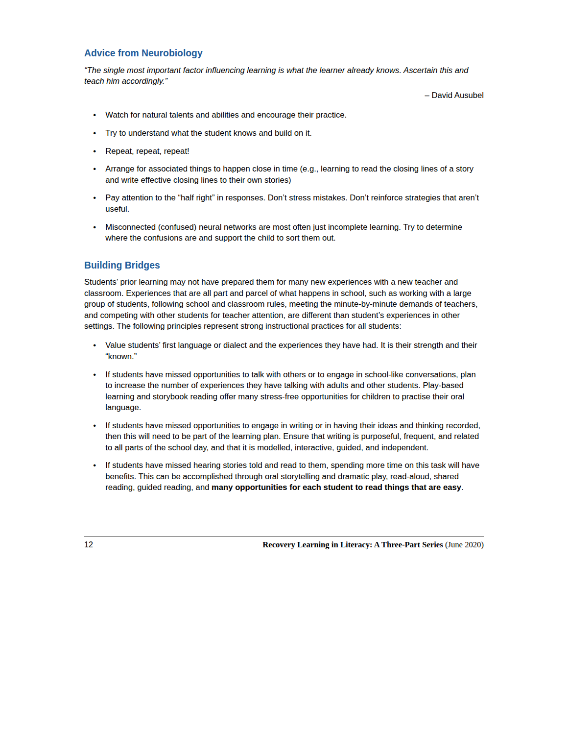Advice from Neurobiology
“The single most important factor influencing learning is what the learner already knows. Ascertain this and teach him accordingly.”
– David Ausubel
Watch for natural talents and abilities and encourage their practice.
Try to understand what the student knows and build on it.
Repeat, repeat, repeat!
Arrange for associated things to happen close in time (e.g., learning to read the closing lines of a story and write effective closing lines to their own stories)
Pay attention to the “half right” in responses. Don’t stress mistakes. Don’t reinforce strategies that aren’t useful.
Misconnected (confused) neural networks are most often just incomplete learning. Try to determine where the confusions are and support the child to sort them out.
Building Bridges
Students’ prior learning may not have prepared them for many new experiences with a new teacher and classroom. Experiences that are all part and parcel of what happens in school, such as working with a large group of students, following school and classroom rules, meeting the minute-by-minute demands of teachers, and competing with other students for teacher attention, are different than student’s experiences in other settings. The following principles represent strong instructional practices for all students:
Value students’ first language or dialect and the experiences they have had. It is their strength and their “known.”
If students have missed opportunities to talk with others or to engage in school-like conversations, plan to increase the number of experiences they have talking with adults and other students. Play-based learning and storybook reading offer many stress-free opportunities for children to practise their oral language.
If students have missed opportunities to engage in writing or in having their ideas and thinking recorded, then this will need to be part of the learning plan. Ensure that writing is purposeful, frequent, and related to all parts of the school day, and that it is modelled, interactive, guided, and independent.
If students have missed hearing stories told and read to them, spending more time on this task will have benefits. This can be accomplished through oral storytelling and dramatic play, read-aloud, shared reading, guided reading, and many opportunities for each student to read things that are easy.
12 Recovery Learning in Literacy: A Three-Part Series (June 2020)